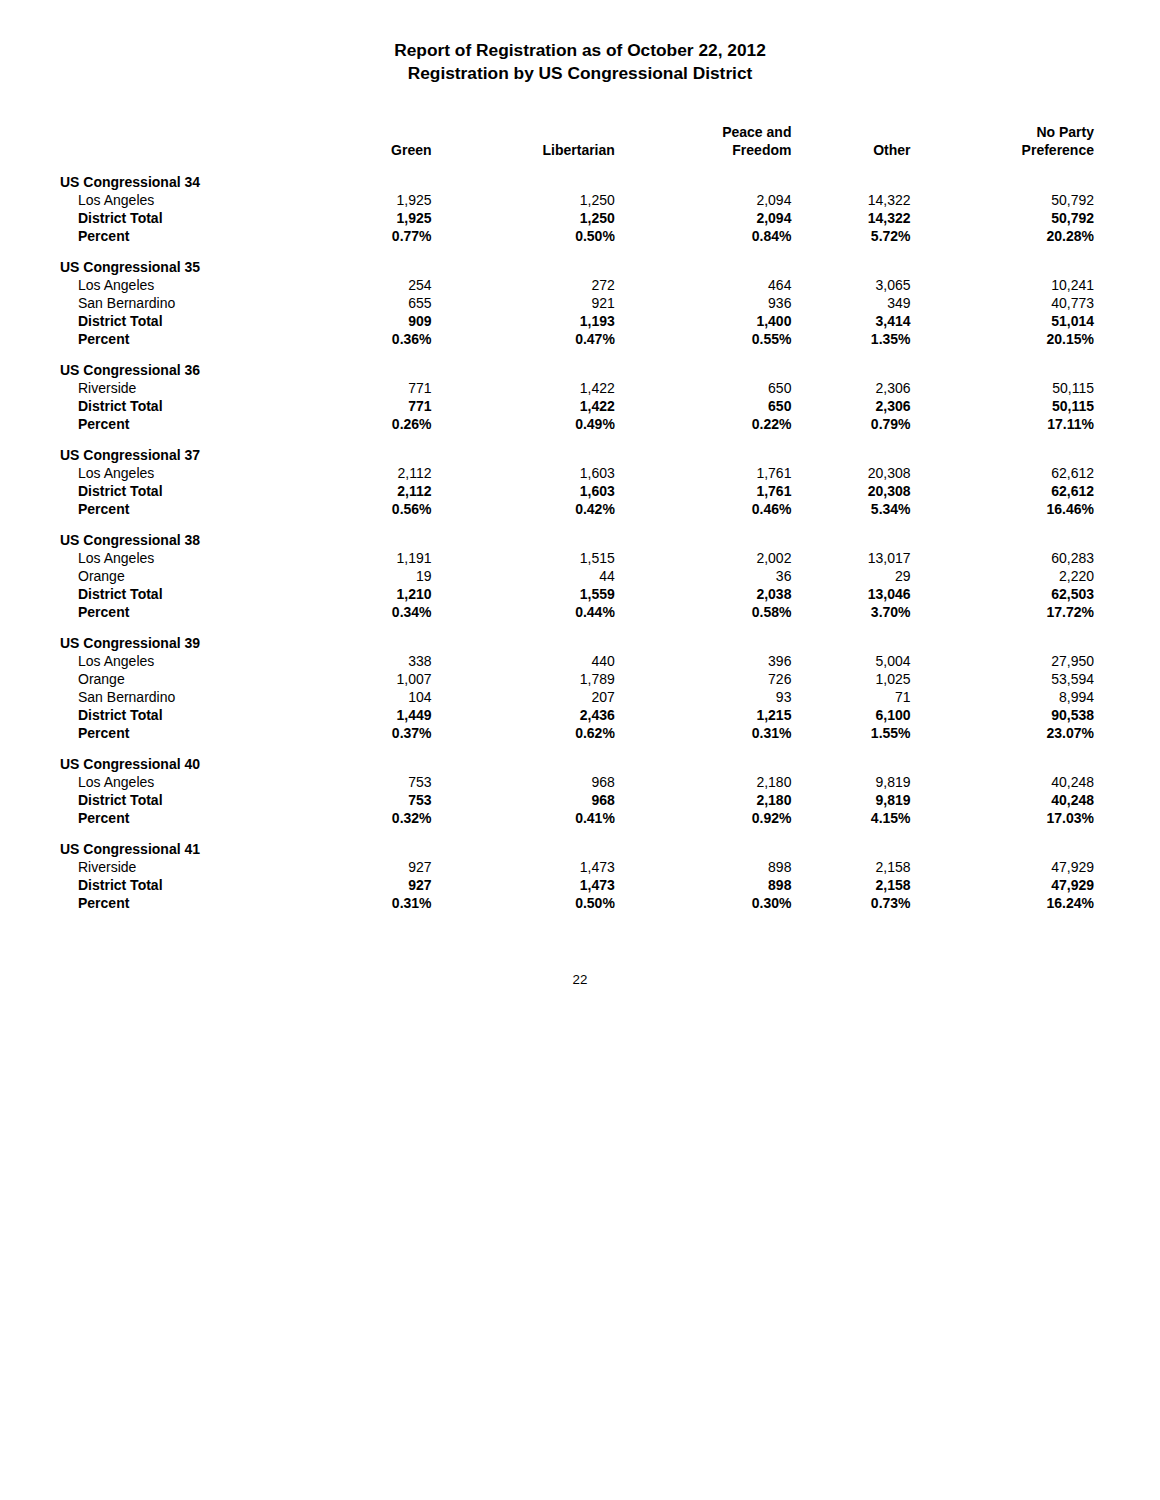Report of Registration as of October 22, 2012
Registration by US Congressional District
| | | | Peace and | | No Party |
| --- | --- | --- | --- | --- | --- |
| | Green | Libertarian | Freedom | Other | Preference |
| US Congressional 34 |
| Los Angeles | 1,925 | 1,250 | 2,094 | 14,322 | 50,792 |
| District Total | 1,925 | 1,250 | 2,094 | 14,322 | 50,792 |
| Percent | 0.77% | 0.50% | 0.84% | 5.72% | 20.28% |
| US Congressional 35 |
| Los Angeles | 254 | 272 | 464 | 3,065 | 10,241 |
| San Bernardino | 655 | 921 | 936 | 349 | 40,773 |
| District Total | 909 | 1,193 | 1,400 | 3,414 | 51,014 |
| Percent | 0.36% | 0.47% | 0.55% | 1.35% | 20.15% |
| US Congressional 36 |
| Riverside | 771 | 1,422 | 650 | 2,306 | 50,115 |
| District Total | 771 | 1,422 | 650 | 2,306 | 50,115 |
| Percent | 0.26% | 0.49% | 0.22% | 0.79% | 17.11% |
| US Congressional 37 |
| Los Angeles | 2,112 | 1,603 | 1,761 | 20,308 | 62,612 |
| District Total | 2,112 | 1,603 | 1,761 | 20,308 | 62,612 |
| Percent | 0.56% | 0.42% | 0.46% | 5.34% | 16.46% |
| US Congressional 38 |
| Los Angeles | 1,191 | 1,515 | 2,002 | 13,017 | 60,283 |
| Orange | 19 | 44 | 36 | 29 | 2,220 |
| District Total | 1,210 | 1,559 | 2,038 | 13,046 | 62,503 |
| Percent | 0.34% | 0.44% | 0.58% | 3.70% | 17.72% |
| US Congressional 39 |
| Los Angeles | 338 | 440 | 396 | 5,004 | 27,950 |
| Orange | 1,007 | 1,789 | 726 | 1,025 | 53,594 |
| San Bernardino | 104 | 207 | 93 | 71 | 8,994 |
| District Total | 1,449 | 2,436 | 1,215 | 6,100 | 90,538 |
| Percent | 0.37% | 0.62% | 0.31% | 1.55% | 23.07% |
| US Congressional 40 |
| Los Angeles | 753 | 968 | 2,180 | 9,819 | 40,248 |
| District Total | 753 | 968 | 2,180 | 9,819 | 40,248 |
| Percent | 0.32% | 0.41% | 0.92% | 4.15% | 17.03% |
| US Congressional 41 |
| Riverside | 927 | 1,473 | 898 | 2,158 | 47,929 |
| District Total | 927 | 1,473 | 898 | 2,158 | 47,929 |
| Percent | 0.31% | 0.50% | 0.30% | 0.73% | 16.24% |
22